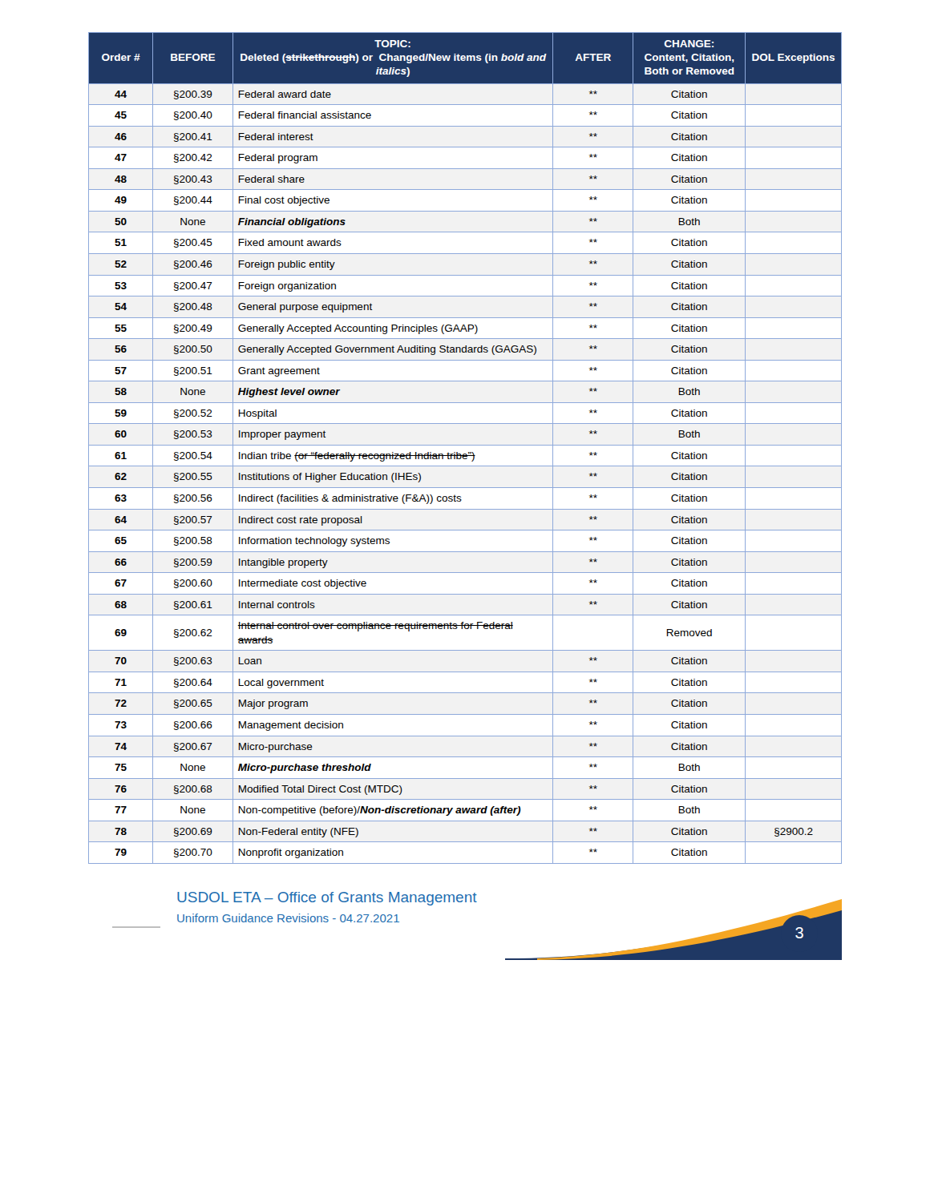| Order # | BEFORE | TOPIC: Deleted ( strikethrough ) or Changed/New items (in bold and italics ) | AFTER | CHANGE: Content, Citation, Both or Removed | DOL Exceptions |
| --- | --- | --- | --- | --- | --- |
| 44 | §200.39 | Federal award date | ** | Citation | |
| 45 | §200.40 | Federal financial assistance | ** | Citation | |
| 46 | §200.41 | Federal interest | ** | Citation | |
| 47 | §200.42 | Federal program | ** | Citation | |
| 48 | §200.43 | Federal share | ** | Citation | |
| 49 | §200.44 | Final cost objective | ** | Citation | |
| 50 | None | Financial obligations | ** | Both | |
| 51 | §200.45 | Fixed amount awards | ** | Citation | |
| 52 | §200.46 | Foreign public entity | ** | Citation | |
| 53 | §200.47 | Foreign organization | ** | Citation | |
| 54 | §200.48 | General purpose equipment | ** | Citation | |
| 55 | §200.49 | Generally Accepted Accounting Principles (GAAP) | ** | Citation | |
| 56 | §200.50 | Generally Accepted Government Auditing Standards (GAGAS) | ** | Citation | |
| 57 | §200.51 | Grant agreement | ** | Citation | |
| 58 | None | Highest level owner | ** | Both | |
| 59 | §200.52 | Hospital | ** | Citation | |
| 60 | §200.53 | Improper payment | ** | Both | |
| 61 | §200.54 | Indian tribe (or “federally recognized Indian tribe”) | ** | Citation | |
| 62 | §200.55 | Institutions of Higher Education (IHEs) | ** | Citation | |
| 63 | §200.56 | Indirect (facilities & administrative (F&A)) costs | ** | Citation | |
| 64 | §200.57 | Indirect cost rate proposal | ** | Citation | |
| 65 | §200.58 | Information technology systems | ** | Citation | |
| 66 | §200.59 | Intangible property | ** | Citation | |
| 67 | §200.60 | Intermediate cost objective | ** | Citation | |
| 68 | §200.61 | Internal controls | ** | Citation | |
| 69 | §200.62 | Internal control over compliance requirements for Federal awards | | Removed | |
| 70 | §200.63 | Loan | ** | Citation | |
| 71 | §200.64 | Local government | ** | Citation | |
| 72 | §200.65 | Major program | ** | Citation | |
| 73 | §200.66 | Management decision | ** | Citation | |
| 74 | §200.67 | Micro-purchase | ** | Citation | |
| 75 | None | Micro-purchase threshold | ** | Both | |
| 76 | §200.68 | Modified Total Direct Cost (MTDC) | ** | Citation | |
| 77 | None | Non-competitive (before)/ Non-discretionary award (after) | ** | Both | |
| 78 | §200.69 | Non-Federal entity (NFE) | ** | Citation | §2900.2 |
| 79 | §200.70 | Nonprofit organization | ** | Citation | |
USDOL ETA – Office of Grants Management
Uniform Guidance Revisions - 04.27.2021
3